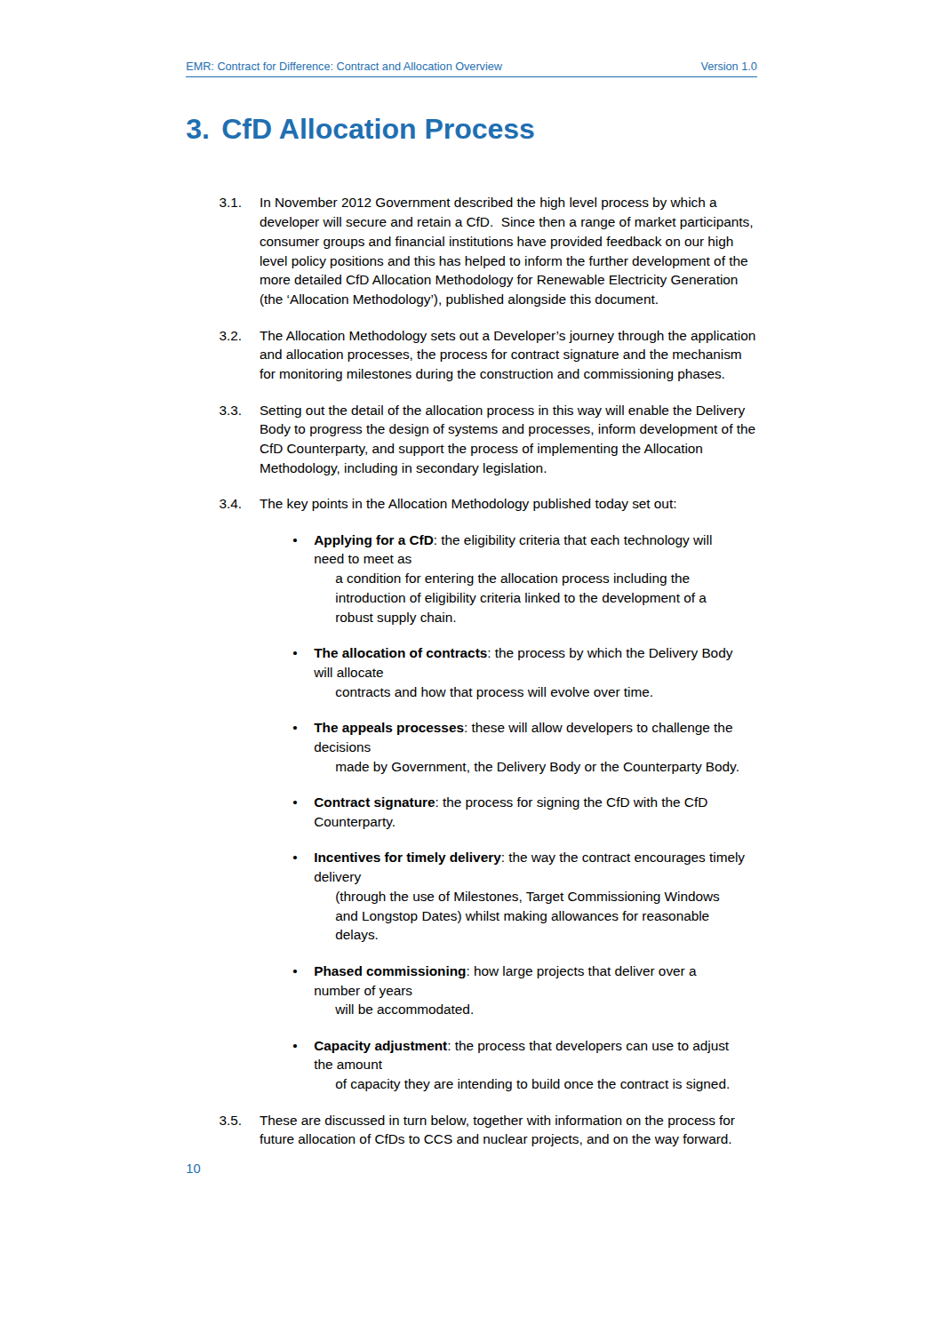EMR: Contract for Difference: Contract and Allocation Overview
Version 1.0
3. CfD Allocation Process
3.1.
In November 2012 Government described the high level process by which a developer will secure and retain a CfD. Since then a range of market participants, consumer groups and financial institutions have provided feedback on our high level policy positions and this has helped to inform the further development of the more detailed CfD Allocation Methodology for Renewable Electricity Generation (the ‘Allocation Methodology’), published alongside this document.
3.2.
The Allocation Methodology sets out a Developer’s journey through the application and allocation processes, the process for contract signature and the mechanism for monitoring milestones during the construction and commissioning phases.
3.3.
Setting out the detail of the allocation process in this way will enable the Delivery Body to progress the design of systems and processes, inform development of the CfD Counterparty, and support the process of implementing the Allocation Methodology, including in secondary legislation.
3.4.
The key points in the Allocation Methodology published today set out:
Applying for a CfD: the eligibility criteria that each technology will need to meet asa condition for entering the allocation process including the introduction of eligibility criteria linked to the development of a robust supply chain.
The allocation of contracts: the process by which the Delivery Body will allocatecontracts and how that process will evolve over time.
The appeals processes: these will allow developers to challenge the decisionsmade by Government, the Delivery Body or the Counterparty Body.
Contract signature: the process for signing the CfD with the CfD Counterparty.
Incentives for timely delivery: the way the contract encourages timely delivery(through the use of Milestones, Target Commissioning Windows and Longstop Dates) whilst making allowances for reasonable delays.
Phased commissioning: how large projects that deliver over a number of yearswill be accommodated.
Capacity adjustment: the process that developers can use to adjust the amountof capacity they are intending to build once the contract is signed.
3.5.
These are discussed in turn below, together with information on the process for future allocation of CfDs to CCS and nuclear projects, and on the way forward.
10